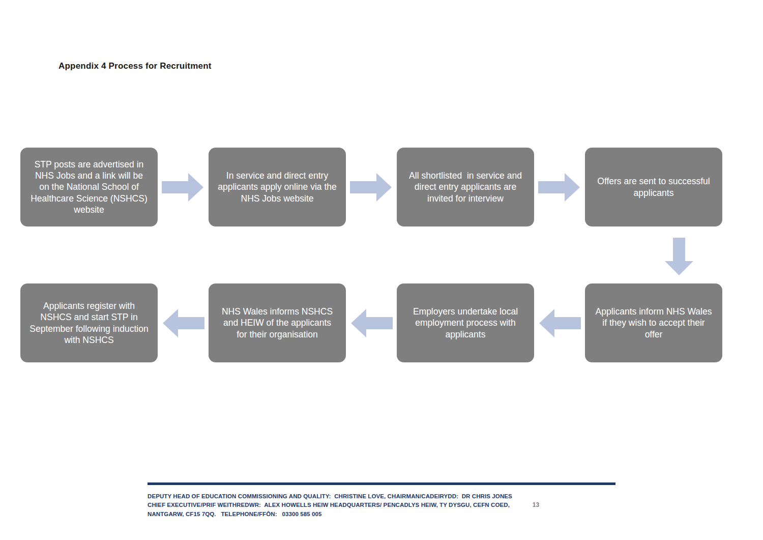Appendix 4 Process for Recruitment
STP posts are advertised in NHS Jobs and a link will be on the National School of Healthcare Science (NSHCS) website
In service and direct entry applicants apply online via the NHS Jobs website
All shortlisted in service and direct entry applicants are invited for interview
Offers are sent to successful applicants
Applicants register with NSHCS and start STP in September following induction with NSHCS
NHS Wales informs NSHCS and HEIW of the applicants for their organisation
Employers undertake local employment process with applicants
Applicants inform NHS Wales if they wish to accept their offer
DEPUTY HEAD OF EDUCATION COMMISSIONING AND QUALITY: CHRISTINE LOVE, CHAIRMAN/CADEIRYDD: DR CHRIS JONES
CHIEF EXECUTIVE/PRIF WEITHREDWR: ALEX HOWELLS HEIW HEADQUARTERS/ PENCADLYS HEIW, TY DYSGU, CEFN COED,
NANTGARW, CF15 7QQ. TELEPHONE/FFÔN: 03300 585 005
13